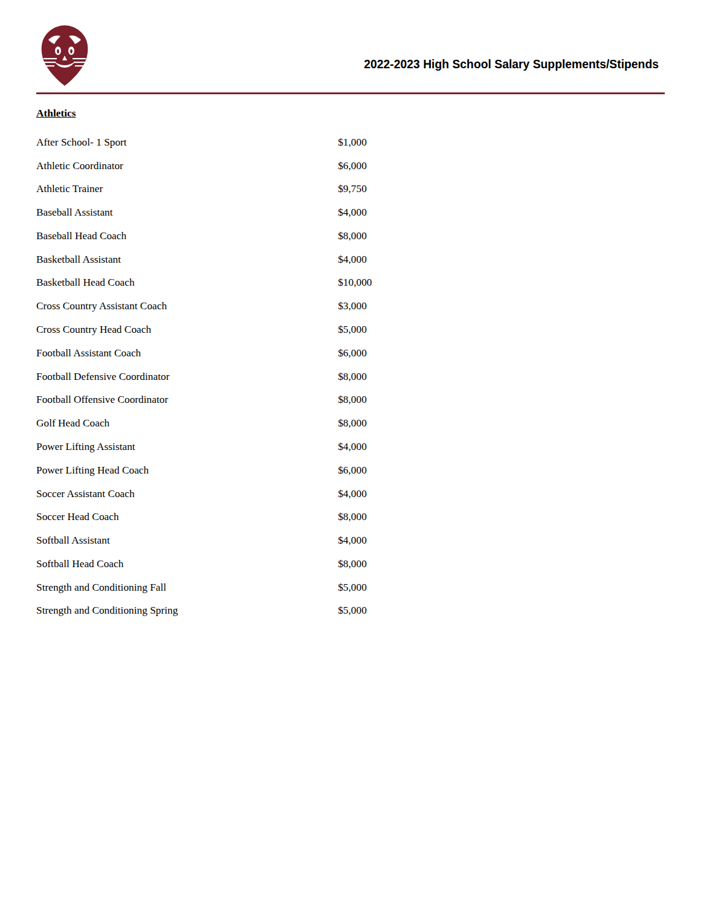2022-2023 High School Salary Supplements/Stipends
Athletics
| After School- 1 Sport | $1,000 |
| Athletic Coordinator | $6,000 |
| Athletic Trainer | $9,750 |
| Baseball Assistant | $4,000 |
| Baseball Head Coach | $8,000 |
| Basketball Assistant | $4,000 |
| Basketball Head Coach | $10,000 |
| Cross Country Assistant Coach | $3,000 |
| Cross Country Head Coach | $5,000 |
| Football Assistant Coach | $6,000 |
| Football Defensive Coordinator | $8,000 |
| Football Offensive Coordinator | $8,000 |
| Golf Head Coach | $8,000 |
| Power Lifting Assistant | $4,000 |
| Power Lifting Head Coach | $6,000 |
| Soccer Assistant Coach | $4,000 |
| Soccer Head Coach | $8,000 |
| Softball Assistant | $4,000 |
| Softball Head Coach | $8,000 |
| Strength and Conditioning Fall | $5,000 |
| Strength and Conditioning Spring | $5,000 |